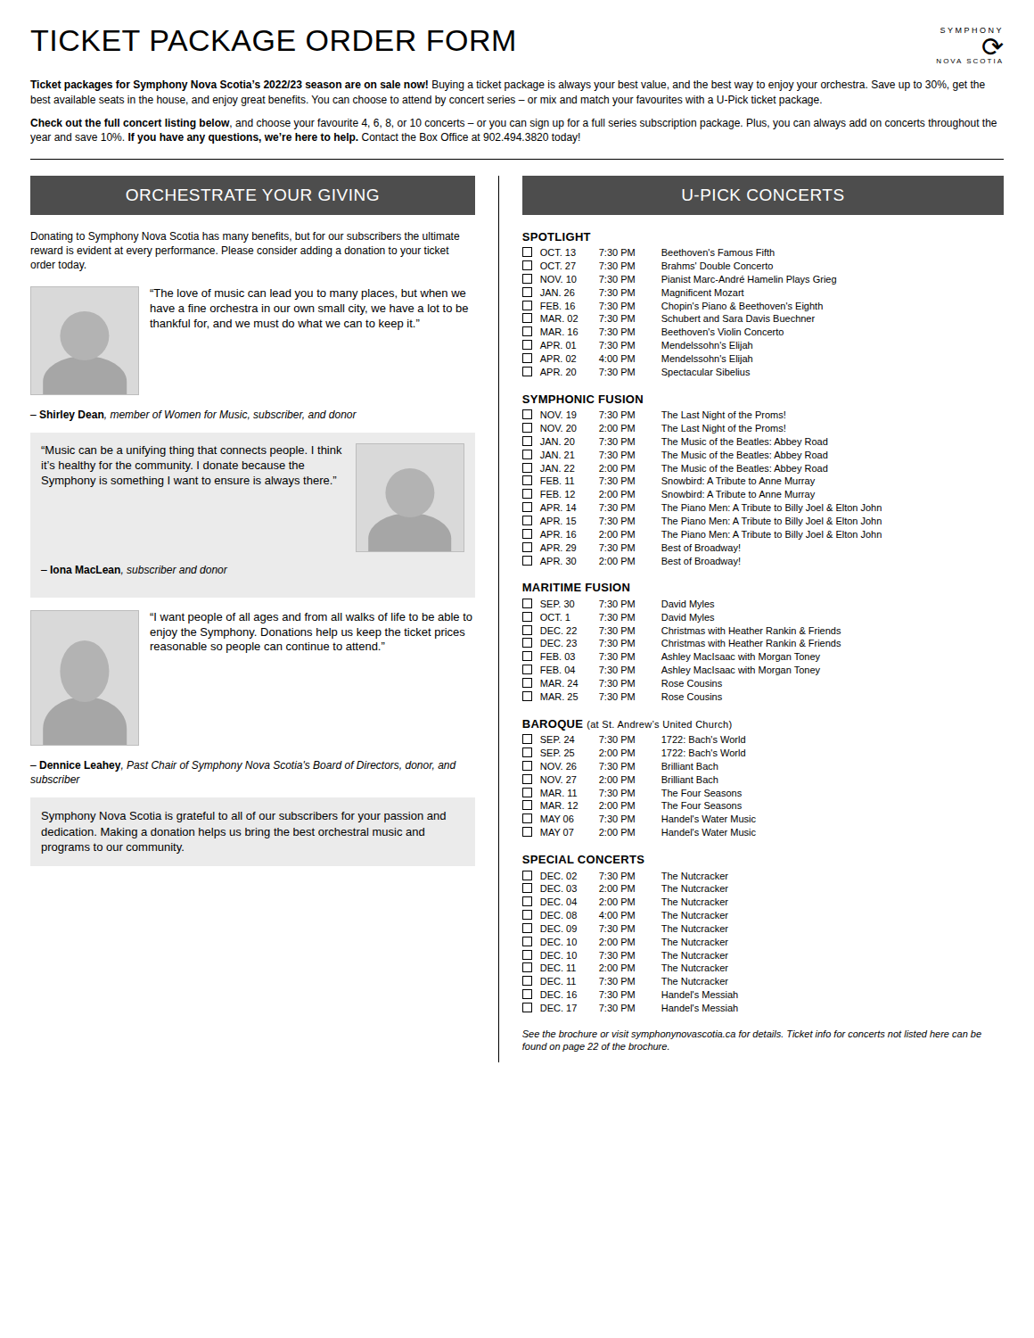TICKET PACKAGE ORDER FORM
SYMPHONY ⟳ NOVA SCOTIA
Ticket packages for Symphony Nova Scotia’s 2022/23 season are on sale now! Buying a ticket package is always your best value, and the best way to enjoy your orchestra. Save up to 30%, get the best available seats in the house, and enjoy great benefits. You can choose to attend by concert series – or mix and match your favourites with a U-Pick ticket package.
Check out the full concert listing below, and choose your favourite 4, 6, 8, or 10 concerts – or you can sign up for a full series subscription package. Plus, you can always add on concerts throughout the year and save 10%. If you have any questions, we’re here to help. Contact the Box Office at 902.494.3820 today!
ORCHESTRATE YOUR GIVING
Donating to Symphony Nova Scotia has many benefits, but for our subscribers the ultimate reward is evident at every performance. Please consider adding a donation to your ticket order today.
“The love of music can lead you to many places, but when we have a fine orchestra in our own small city, we have a lot to be thankful for, and we must do what we can to keep it.”
– Shirley Dean, member of Women for Music, subscriber, and donor
“Music can be a unifying thing that connects people. I think it’s healthy for the community. I donate because the Symphony is something I want to ensure is always there.”
– Iona MacLean, subscriber and donor
“I want people of all ages and from all walks of life to be able to enjoy the Symphony. Donations help us keep the ticket prices reasonable so people can continue to attend.”
– Dennice Leahey, Past Chair of Symphony Nova Scotia's Board of Directors, donor, and subscriber
Symphony Nova Scotia is grateful to all of our subscribers for your passion and dedication. Making a donation helps us bring the best orchestral music and programs to our community.
U-PICK CONCERTS
SPOTLIGHT
| | OCT. 13 | 7:30 PM | Beethoven's Famous Fifth |
| | OCT. 27 | 7:30 PM | Brahms' Double Concerto |
| | NOV. 10 | 7:30 PM | Pianist Marc-André Hamelin Plays Grieg |
| | JAN. 26 | 7:30 PM | Magnificent Mozart |
| | FEB. 16 | 7:30 PM | Chopin's Piano & Beethoven's Eighth |
| | MAR. 02 | 7:30 PM | Schubert and Sara Davis Buechner |
| | MAR. 16 | 7:30 PM | Beethoven's Violin Concerto |
| | APR. 01 | 7:30 PM | Mendelssohn's Elijah |
| | APR. 02 | 4:00 PM | Mendelssohn's Elijah |
| | APR. 20 | 7:30 PM | Spectacular Sibelius |
SYMPHONIC FUSION
| | NOV. 19 | 7:30 PM | The Last Night of the Proms! |
| | NOV. 20 | 2:00 PM | The Last Night of the Proms! |
| | JAN. 20 | 7:30 PM | The Music of the Beatles: Abbey Road |
| | JAN. 21 | 7:30 PM | The Music of the Beatles: Abbey Road |
| | JAN. 22 | 2:00 PM | The Music of the Beatles: Abbey Road |
| | FEB. 11 | 7:30 PM | Snowbird: A Tribute to Anne Murray |
| | FEB. 12 | 2:00 PM | Snowbird: A Tribute to Anne Murray |
| | APR. 14 | 7:30 PM | The Piano Men: A Tribute to Billy Joel & Elton John |
| | APR. 15 | 7:30 PM | The Piano Men: A Tribute to Billy Joel & Elton John |
| | APR. 16 | 2:00 PM | The Piano Men: A Tribute to Billy Joel & Elton John |
| | APR. 29 | 7:30 PM | Best of Broadway! |
| | APR. 30 | 2:00 PM | Best of Broadway! |
MARITIME FUSION
| | SEP. 30 | 7:30 PM | David Myles |
| | OCT. 1 | 7:30 PM | David Myles |
| | DEC. 22 | 7:30 PM | Christmas with Heather Rankin & Friends |
| | DEC. 23 | 7:30 PM | Christmas with Heather Rankin & Friends |
| | FEB. 03 | 7:30 PM | Ashley MacIsaac with Morgan Toney |
| | FEB. 04 | 7:30 PM | Ashley MacIsaac with Morgan Toney |
| | MAR. 24 | 7:30 PM | Rose Cousins |
| | MAR. 25 | 7:30 PM | Rose Cousins |
BAROQUE (at St. Andrew’s United Church)
| | SEP. 24 | 7:30 PM | 1722: Bach's World |
| | SEP. 25 | 2:00 PM | 1722: Bach's World |
| | NOV. 26 | 7:30 PM | Brilliant Bach |
| | NOV. 27 | 2:00 PM | Brilliant Bach |
| | MAR. 11 | 7:30 PM | The Four Seasons |
| | MAR. 12 | 2:00 PM | The Four Seasons |
| | MAY 06 | 7:30 PM | Handel's Water Music |
| | MAY 07 | 2:00 PM | Handel's Water Music |
SPECIAL CONCERTS
| | DEC. 02 | 7:30 PM | The Nutcracker |
| | DEC. 03 | 2:00 PM | The Nutcracker |
| | DEC. 04 | 2:00 PM | The Nutcracker |
| | DEC. 08 | 4:00 PM | The Nutcracker |
| | DEC. 09 | 7:30 PM | The Nutcracker |
| | DEC. 10 | 2:00 PM | The Nutcracker |
| | DEC. 10 | 7:30 PM | The Nutcracker |
| | DEC. 11 | 2:00 PM | The Nutcracker |
| | DEC. 11 | 7:30 PM | The Nutcracker |
| | DEC. 16 | 7:30 PM | Handel's Messiah |
| | DEC. 17 | 7:30 PM | Handel's Messiah |
See the brochure or visit symphonynovascotia.ca for details. Ticket info for concerts not listed here can be found on page 22 of the brochure.